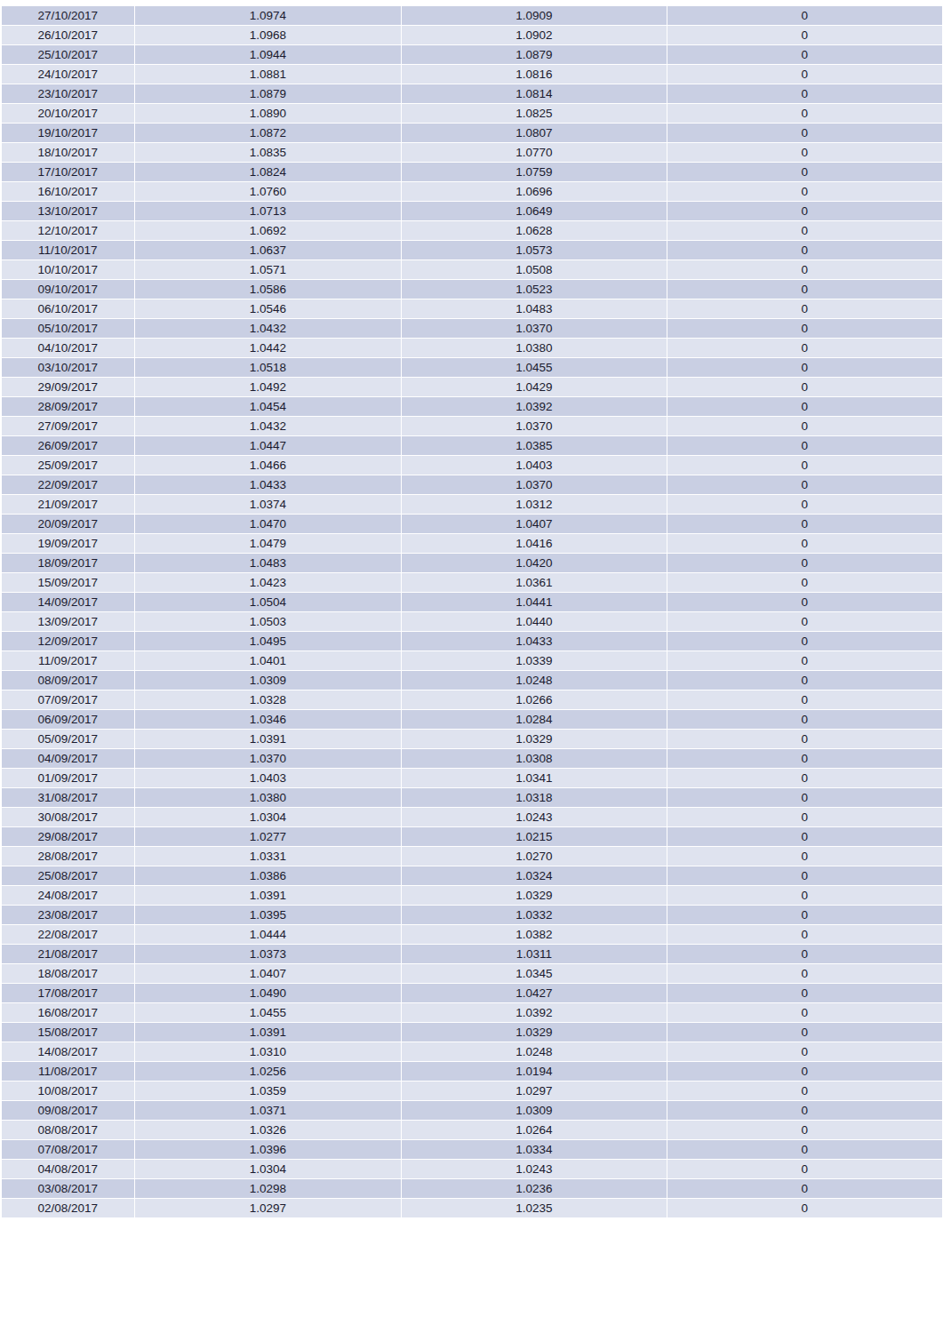| 27/10/2017 | 1.0974 | 1.0909 | 0 |
| 26/10/2017 | 1.0968 | 1.0902 | 0 |
| 25/10/2017 | 1.0944 | 1.0879 | 0 |
| 24/10/2017 | 1.0881 | 1.0816 | 0 |
| 23/10/2017 | 1.0879 | 1.0814 | 0 |
| 20/10/2017 | 1.0890 | 1.0825 | 0 |
| 19/10/2017 | 1.0872 | 1.0807 | 0 |
| 18/10/2017 | 1.0835 | 1.0770 | 0 |
| 17/10/2017 | 1.0824 | 1.0759 | 0 |
| 16/10/2017 | 1.0760 | 1.0696 | 0 |
| 13/10/2017 | 1.0713 | 1.0649 | 0 |
| 12/10/2017 | 1.0692 | 1.0628 | 0 |
| 11/10/2017 | 1.0637 | 1.0573 | 0 |
| 10/10/2017 | 1.0571 | 1.0508 | 0 |
| 09/10/2017 | 1.0586 | 1.0523 | 0 |
| 06/10/2017 | 1.0546 | 1.0483 | 0 |
| 05/10/2017 | 1.0432 | 1.0370 | 0 |
| 04/10/2017 | 1.0442 | 1.0380 | 0 |
| 03/10/2017 | 1.0518 | 1.0455 | 0 |
| 29/09/2017 | 1.0492 | 1.0429 | 0 |
| 28/09/2017 | 1.0454 | 1.0392 | 0 |
| 27/09/2017 | 1.0432 | 1.0370 | 0 |
| 26/09/2017 | 1.0447 | 1.0385 | 0 |
| 25/09/2017 | 1.0466 | 1.0403 | 0 |
| 22/09/2017 | 1.0433 | 1.0370 | 0 |
| 21/09/2017 | 1.0374 | 1.0312 | 0 |
| 20/09/2017 | 1.0470 | 1.0407 | 0 |
| 19/09/2017 | 1.0479 | 1.0416 | 0 |
| 18/09/2017 | 1.0483 | 1.0420 | 0 |
| 15/09/2017 | 1.0423 | 1.0361 | 0 |
| 14/09/2017 | 1.0504 | 1.0441 | 0 |
| 13/09/2017 | 1.0503 | 1.0440 | 0 |
| 12/09/2017 | 1.0495 | 1.0433 | 0 |
| 11/09/2017 | 1.0401 | 1.0339 | 0 |
| 08/09/2017 | 1.0309 | 1.0248 | 0 |
| 07/09/2017 | 1.0328 | 1.0266 | 0 |
| 06/09/2017 | 1.0346 | 1.0284 | 0 |
| 05/09/2017 | 1.0391 | 1.0329 | 0 |
| 04/09/2017 | 1.0370 | 1.0308 | 0 |
| 01/09/2017 | 1.0403 | 1.0341 | 0 |
| 31/08/2017 | 1.0380 | 1.0318 | 0 |
| 30/08/2017 | 1.0304 | 1.0243 | 0 |
| 29/08/2017 | 1.0277 | 1.0215 | 0 |
| 28/08/2017 | 1.0331 | 1.0270 | 0 |
| 25/08/2017 | 1.0386 | 1.0324 | 0 |
| 24/08/2017 | 1.0391 | 1.0329 | 0 |
| 23/08/2017 | 1.0395 | 1.0332 | 0 |
| 22/08/2017 | 1.0444 | 1.0382 | 0 |
| 21/08/2017 | 1.0373 | 1.0311 | 0 |
| 18/08/2017 | 1.0407 | 1.0345 | 0 |
| 17/08/2017 | 1.0490 | 1.0427 | 0 |
| 16/08/2017 | 1.0455 | 1.0392 | 0 |
| 15/08/2017 | 1.0391 | 1.0329 | 0 |
| 14/08/2017 | 1.0310 | 1.0248 | 0 |
| 11/08/2017 | 1.0256 | 1.0194 | 0 |
| 10/08/2017 | 1.0359 | 1.0297 | 0 |
| 09/08/2017 | 1.0371 | 1.0309 | 0 |
| 08/08/2017 | 1.0326 | 1.0264 | 0 |
| 07/08/2017 | 1.0396 | 1.0334 | 0 |
| 04/08/2017 | 1.0304 | 1.0243 | 0 |
| 03/08/2017 | 1.0298 | 1.0236 | 0 |
| 02/08/2017 | 1.0297 | 1.0235 | 0 |